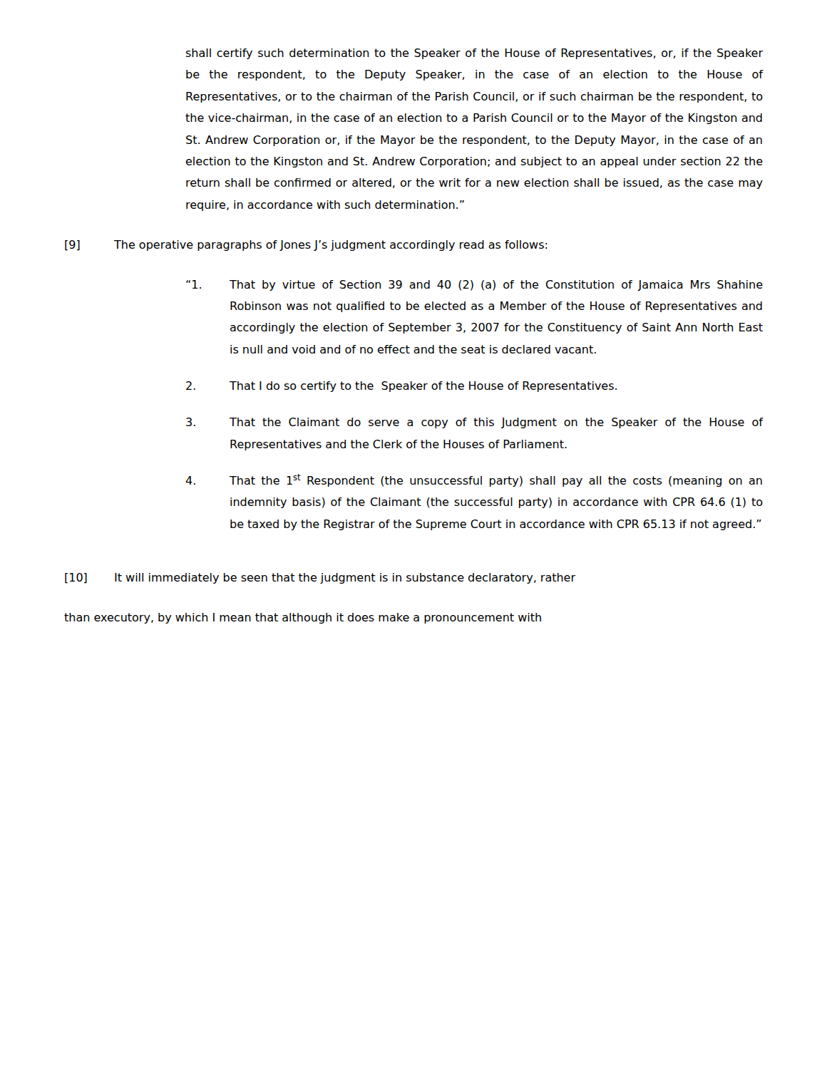shall certify such determination to the Speaker of the House of Representatives, or, if the Speaker be the respondent, to the Deputy Speaker, in the case of an election to the House of Representatives, or to the chairman of the Parish Council, or if such chairman be the respondent, to the vice-chairman, in the case of an election to a Parish Council or to the Mayor of the Kingston and St. Andrew Corporation or, if the Mayor be the respondent, to the Deputy Mayor, in the case of an election to the Kingston and St. Andrew Corporation; and subject to an appeal under section 22 the return shall be confirmed or altered, or the writ for a new election shall be issued, as the case may require, in accordance with such determination.”
[9] The operative paragraphs of Jones J’s judgment accordingly read as follows:
“1. That by virtue of Section 39 and 40 (2) (a) of the Constitution of Jamaica Mrs Shahine Robinson was not qualified to be elected as a Member of the House of Representatives and accordingly the election of September 3, 2007 for the Constituency of Saint Ann North East is null and void and of no effect and the seat is declared vacant.
2. That I do so certify to the Speaker of the House of Representatives.
3. That the Claimant do serve a copy of this Judgment on the Speaker of the House of Representatives and the Clerk of the Houses of Parliament.
4. That the 1st Respondent (the unsuccessful party) shall pay all the costs (meaning on an indemnity basis) of the Claimant (the successful party) in accordance with CPR 64.6 (1) to be taxed by the Registrar of the Supreme Court in accordance with CPR 65.13 if not agreed.”
[10] It will immediately be seen that the judgment is in substance declaratory, rather
than executory, by which I mean that although it does make a pronouncement with